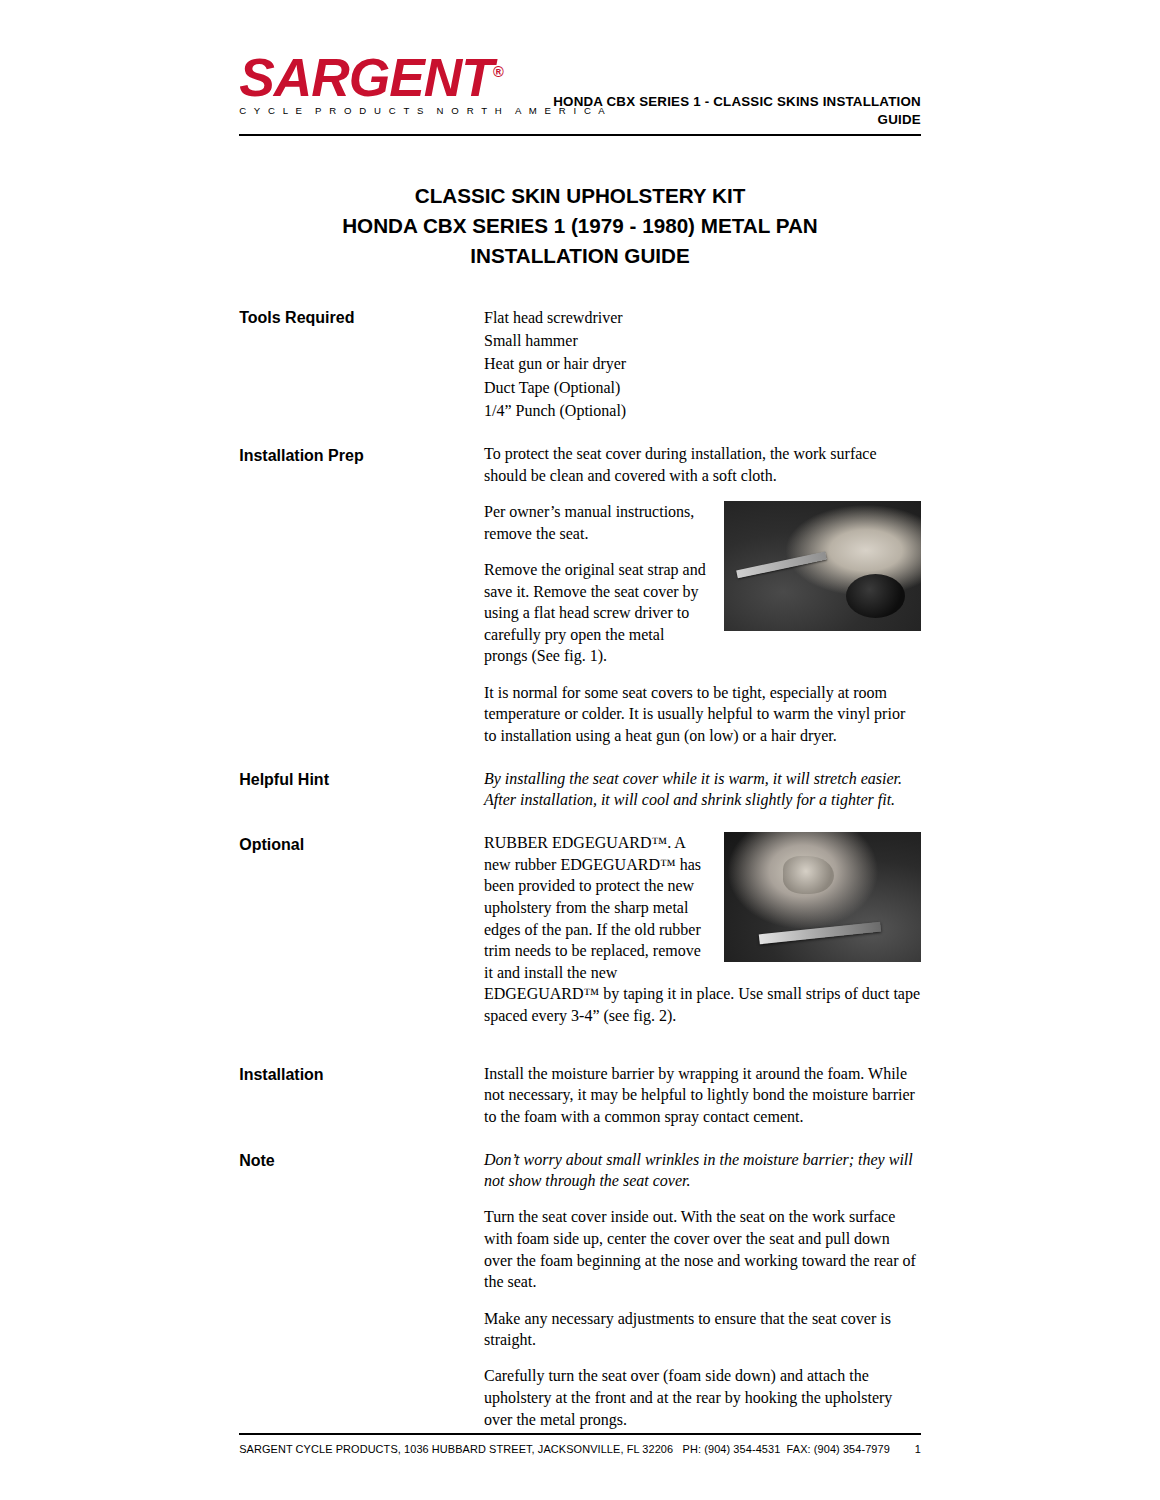SARGENT®
C Y C L E P R O D U C T S N O R T H A M E R I C A
HONDA CBX SERIES 1 - CLASSIC SKINS INSTALLATION GUIDE
CLASSIC SKIN UPHOLSTERY KIT
HONDA CBX SERIES 1 (1979 - 1980) METAL PAN
INSTALLATION GUIDE
Tools Required
Flat head screwdriver
Small hammer
Heat gun or hair dryer
Duct Tape (Optional)
1/4” Punch (Optional)
Installation Prep
To protect the seat cover during installation, the work surface should be clean and covered with a soft cloth.
Per owner’s manual instructions, remove the seat.
Remove the original seat strap and save it. Remove the seat cover by using a flat head screw driver to carefully pry open the metal prongs (See fig. 1).
It is normal for some seat covers to be tight, especially at room temperature or colder. It is usually helpful to warm the vinyl prior to installation using a heat gun (on low) or a hair dryer.
Helpful Hint
By installing the seat cover while it is warm, it will stretch easier. After installation, it will cool and shrink slightly for a tighter fit.
Optional
RUBBER EDGEGUARD™. A new rubber EDGEGUARD™ has been provided to protect the new upholstery from the sharp metal edges of the pan. If the old rubber trim needs to be replaced, remove it and install the new EDGEGUARD™ by taping it in place. Use small strips of duct tape spaced every 3-4” (see fig. 2).
Installation
Install the moisture barrier by wrapping it around the foam. While not necessary, it may be helpful to lightly bond the moisture barrier to the foam with a common spray contact cement.
Note
Don’t worry about small wrinkles in the moisture barrier; they will not show through the seat cover.
Turn the seat cover inside out. With the seat on the work surface with foam side up, center the cover over the seat and pull down over the foam beginning at the nose and working toward the rear of the seat.
Make any necessary adjustments to ensure that the seat cover is straight.
Carefully turn the seat over (foam side down) and attach the upholstery at the front and at the rear by hooking the upholstery over the metal prongs.
SARGENT CYCLE PRODUCTS, 1036 HUBBARD STREET, JACKSONVILLE, FL 32206 PH: (904) 354-4531 FAX: (904) 354-7979
1